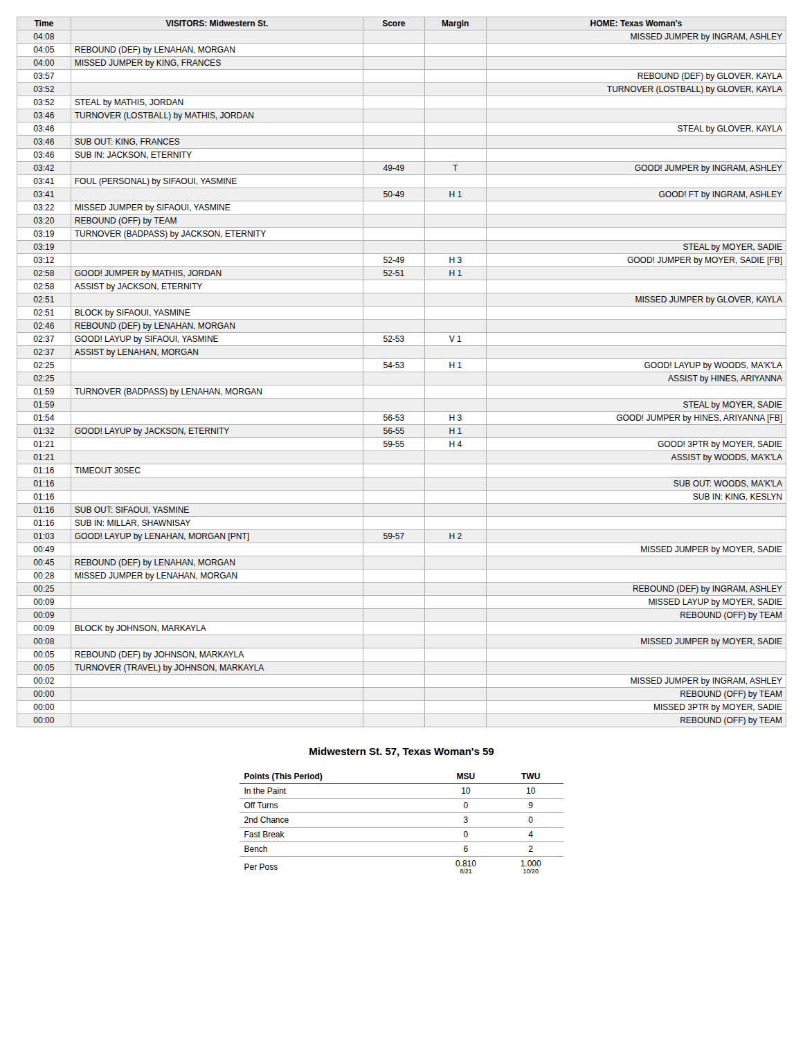| Time | VISITORS: Midwestern St. | Score | Margin | HOME: Texas Woman's |
| --- | --- | --- | --- | --- |
| 04:08 | | | | MISSED JUMPER by INGRAM, ASHLEY |
| 04:05 | REBOUND (DEF) by LENAHAN, MORGAN | | | |
| 04:00 | MISSED JUMPER by KING, FRANCES | | | |
| 03:57 | | | | REBOUND (DEF) by GLOVER, KAYLA |
| 03:52 | | | | TURNOVER (LOSTBALL) by GLOVER, KAYLA |
| 03:52 | STEAL by MATHIS, JORDAN | | | |
| 03:46 | TURNOVER (LOSTBALL) by MATHIS, JORDAN | | | |
| 03:46 | | | | STEAL by GLOVER, KAYLA |
| 03:46 | SUB OUT: KING, FRANCES | | | |
| 03:46 | SUB IN: JACKSON, ETERNITY | | | |
| 03:42 | | 49-49 | T | GOOD! JUMPER by INGRAM, ASHLEY |
| 03:41 | FOUL (PERSONAL) by SIFAOUI, YASMINE | | | |
| 03:41 | | 50-49 | H 1 | GOOD! FT by INGRAM, ASHLEY |
| 03:22 | MISSED JUMPER by SIFAOUI, YASMINE | | | |
| 03:20 | REBOUND (OFF) by TEAM | | | |
| 03:19 | TURNOVER (BADPASS) by JACKSON, ETERNITY | | | |
| 03:19 | | | | STEAL by MOYER, SADIE |
| 03:12 | | 52-49 | H 3 | GOOD! JUMPER by MOYER, SADIE [FB] |
| 02:58 | GOOD! JUMPER by MATHIS, JORDAN | 52-51 | H 1 | |
| 02:58 | ASSIST by JACKSON, ETERNITY | | | |
| 02:51 | | | | MISSED JUMPER by GLOVER, KAYLA |
| 02:51 | BLOCK by SIFAOUI, YASMINE | | | |
| 02:46 | REBOUND (DEF) by LENAHAN, MORGAN | | | |
| 02:37 | GOOD! LAYUP by SIFAOUI, YASMINE | 52-53 | V 1 | |
| 02:37 | ASSIST by LENAHAN, MORGAN | | | |
| 02:25 | | 54-53 | H 1 | GOOD! LAYUP by WOODS, MA'K'LA |
| 02:25 | | | | ASSIST by HINES, ARIYANNA |
| 01:59 | TURNOVER (BADPASS) by LENAHAN, MORGAN | | | |
| 01:59 | | | | STEAL by MOYER, SADIE |
| 01:54 | | 56-53 | H 3 | GOOD! JUMPER by HINES, ARIYANNA [FB] |
| 01:32 | GOOD! LAYUP by JACKSON, ETERNITY | 56-55 | H 1 | |
| 01:21 | | 59-55 | H 4 | GOOD! 3PTR by MOYER, SADIE |
| 01:21 | | | | ASSIST by WOODS, MA'K'LA |
| 01:16 | TIMEOUT 30SEC | | | |
| 01:16 | | | | SUB OUT: WOODS, MA'K'LA |
| 01:16 | | | | SUB IN: KING, KESLYN |
| 01:16 | SUB OUT: SIFAOUI, YASMINE | | | |
| 01:16 | SUB IN: MILLAR, SHAWNISAY | | | |
| 01:03 | GOOD! LAYUP by LENAHAN, MORGAN [PNT] | 59-57 | H 2 | |
| 00:49 | | | | MISSED JUMPER by MOYER, SADIE |
| 00:45 | REBOUND (DEF) by LENAHAN, MORGAN | | | |
| 00:28 | MISSED JUMPER by LENAHAN, MORGAN | | | |
| 00:25 | | | | REBOUND (DEF) by INGRAM, ASHLEY |
| 00:09 | | | | MISSED LAYUP by MOYER, SADIE |
| 00:09 | | | | REBOUND (OFF) by TEAM |
| 00:09 | BLOCK by JOHNSON, MARKAYLA | | | |
| 00:08 | | | | MISSED JUMPER by MOYER, SADIE |
| 00:05 | REBOUND (DEF) by JOHNSON, MARKAYLA | | | |
| 00:05 | TURNOVER (TRAVEL) by JOHNSON, MARKAYLA | | | |
| 00:02 | | | | MISSED JUMPER by INGRAM, ASHLEY |
| 00:00 | | | | REBOUND (OFF) by TEAM |
| 00:00 | | | | MISSED 3PTR by MOYER, SADIE |
| 00:00 | | | | REBOUND (OFF) by TEAM |
Midwestern St. 57, Texas Woman's 59
| Points (This Period) | MSU | TWU |
| --- | --- | --- |
| In the Paint | 10 | 10 |
| Off Turns | 0 | 9 |
| 2nd Chance | 3 | 0 |
| Fast Break | 0 | 4 |
| Bench | 6 | 2 |
| Per Poss | 0.810 8/21 | 1.000 10/20 |